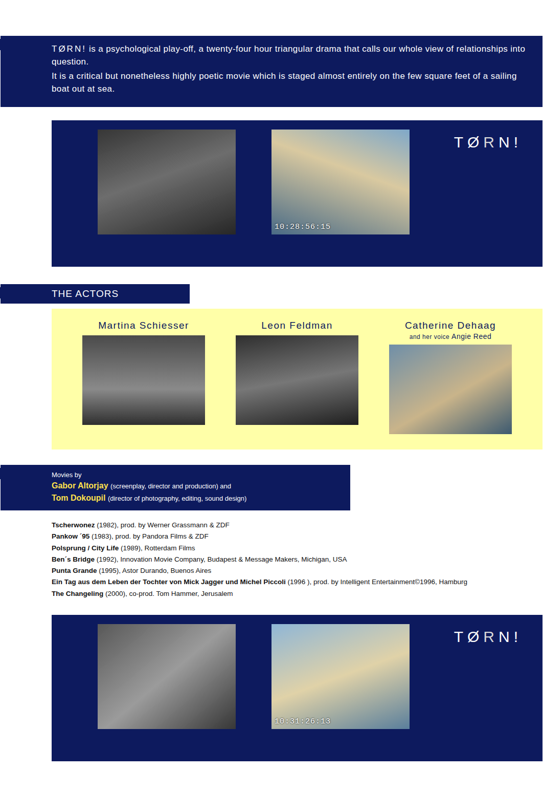TØRN! is a psychological play-off, a twenty-four hour triangular drama that calls our whole view of relationships into question.
It is a critical but nonetheless highly poetic movie which is staged almost entirely on the few square feet of a sailing boat out at sea.
10:28:56:15
TØRN!
THE ACTORS
Martina Schiesser
Leon Feldman
Catherine Dehaag
and her voice Angie Reed
Movies by
Gabor Altorjay (screenplay, director and production) and
Tom Dokoupil (director of photography, editing, sound design)
Tscherwonez (1982), prod. by Werner Grassmann & ZDF
Pankow ´95 (1983), prod. by Pandora Films & ZDF
Polsprung / City Life (1989), Rotterdam Films
Ben´s Bridge (1992), Innovation Movie Company, Budapest & Message Makers, Michigan, USA
Punta Grande (1995), Astor Durando, Buenos Aires
Ein Tag aus dem Leben der Tochter von Mick Jagger und Michel Piccoli (1996 ), prod. by Intelligent Entertainment©1996, Hamburg
The Changeling (2000), co-prod. Tom Hammer, Jerusalem
10:31:26:13
TØRN!